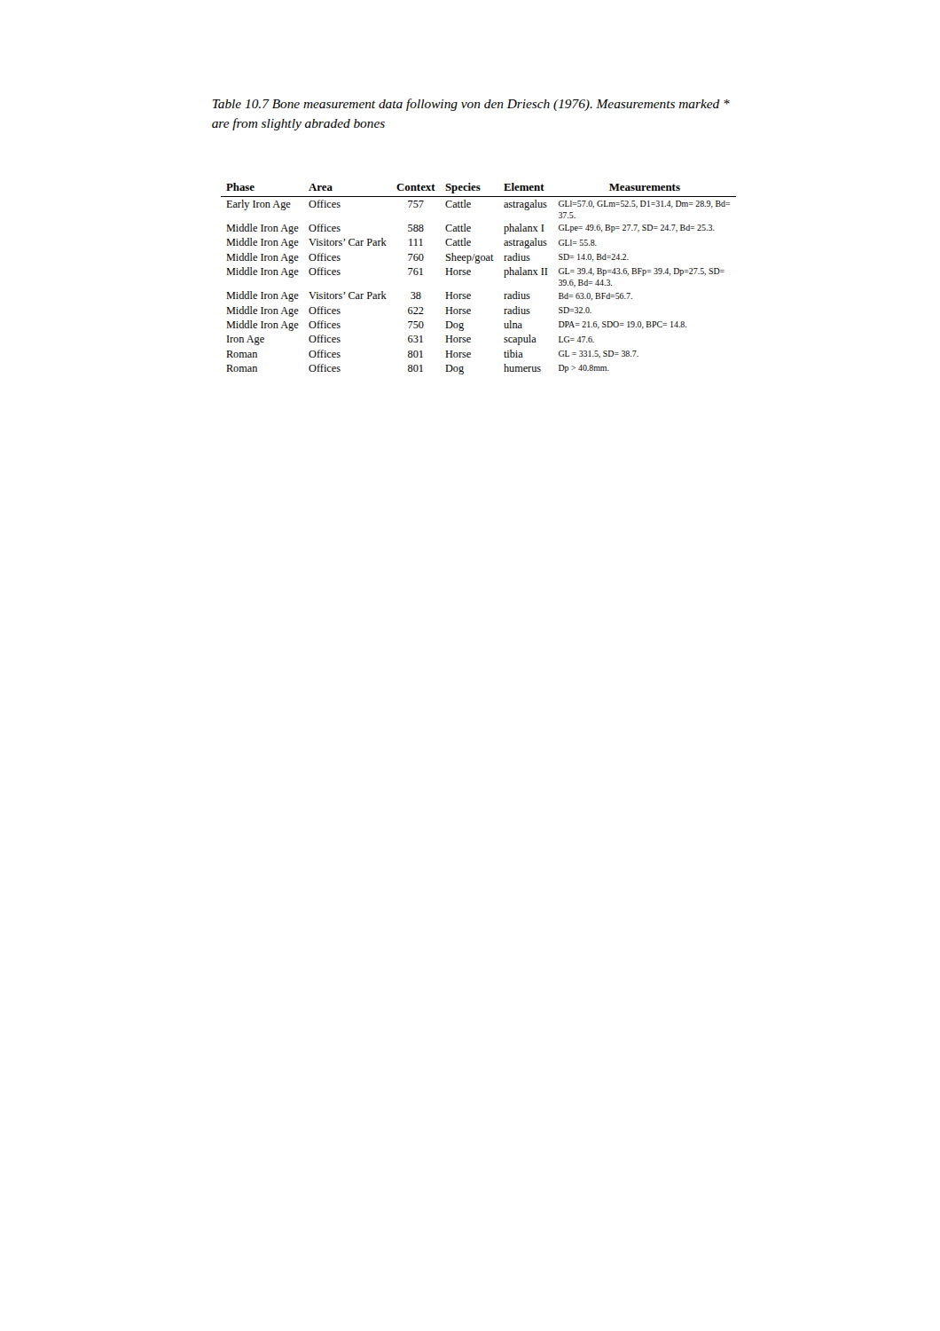Table 10.7 Bone measurement data following von den Driesch (1976). Measurements marked * are from slightly abraded bones
| Phase | Area | Context | Species | Element | Measurements |
| --- | --- | --- | --- | --- | --- |
| Early Iron Age | Offices | 757 | Cattle | astragalus | GLl=57.0, GLm=52.5, D1=31.4, Dm= 28.9, Bd= 37.5. |
| Middle Iron Age | Offices | 588 | Cattle | phalanx I | GLpe= 49.6, Bp= 27.7, SD= 24.7, Bd= 25.3. |
| Middle Iron Age | Visitors’ Car Park | 111 | Cattle | astragalus | GLl= 55.8. |
| Middle Iron Age | Offices | 760 | Sheep/goat | radius | SD= 14.0, Bd=24.2. |
| Middle Iron Age | Offices | 761 | Horse | phalanx II | GL= 39.4, Bp=43.6, BFp= 39.4, Dp=27.5, SD= 39.6, Bd= 44.3. |
| Middle Iron Age | Visitors’ Car Park | 38 | Horse | radius | Bd= 63.0, BFd=56.7. |
| Middle Iron Age | Offices | 622 | Horse | radius | SD=32.0. |
| Middle Iron Age | Offices | 750 | Dog | ulna | DPA= 21.6, SDO= 19.0, BPC= 14.8. |
| Iron Age | Offices | 631 | Horse | scapula | LG= 47.6. |
| Roman | Offices | 801 | Horse | tibia | GL = 331.5, SD= 38.7. |
| Roman | Offices | 801 | Dog | humerus | Dp > 40.8mm. |